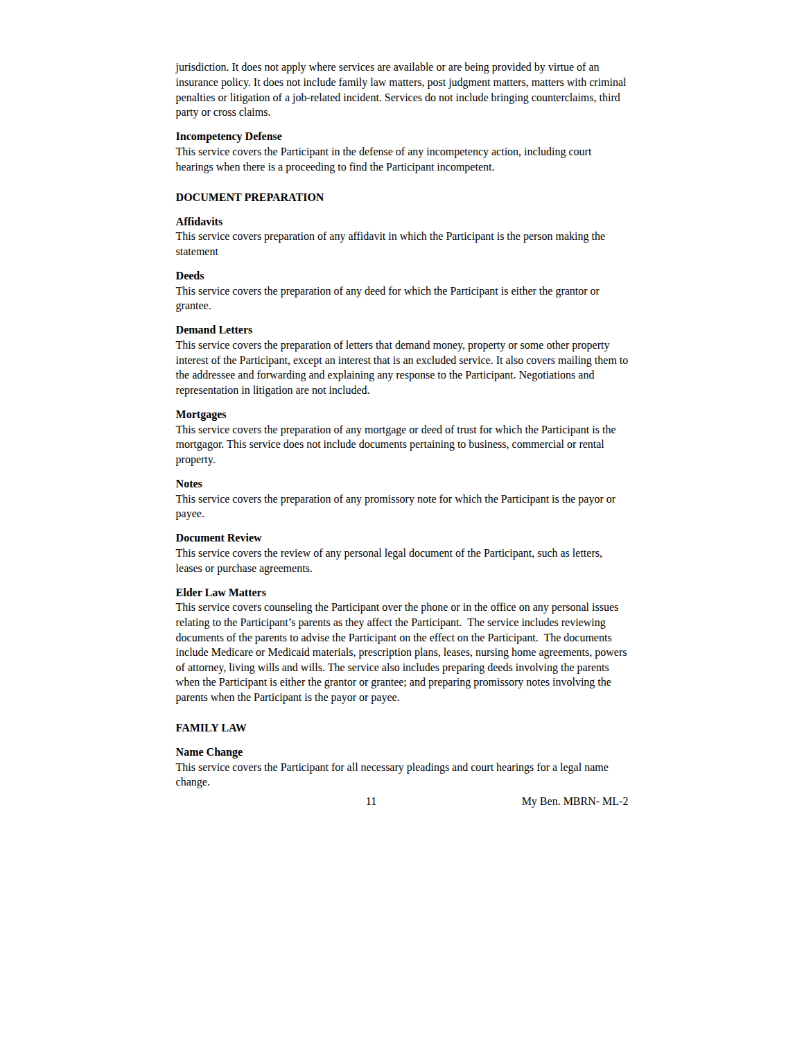jurisdiction. It does not apply where services are available or are being provided by virtue of an insurance policy. It does not include family law matters, post judgment matters, matters with criminal penalties or litigation of a job-related incident. Services do not include bringing counterclaims, third party or cross claims.
Incompetency Defense
This service covers the Participant in the defense of any incompetency action, including court hearings when there is a proceeding to find the Participant incompetent.
DOCUMENT PREPARATION
Affidavits
This service covers preparation of any affidavit in which the Participant is the person making the statement
Deeds
This service covers the preparation of any deed for which the Participant is either the grantor or grantee.
Demand Letters
This service covers the preparation of letters that demand money, property or some other property interest of the Participant, except an interest that is an excluded service. It also covers mailing them to the addressee and forwarding and explaining any response to the Participant. Negotiations and representation in litigation are not included.
Mortgages
This service covers the preparation of any mortgage or deed of trust for which the Participant is the mortgagor. This service does not include documents pertaining to business, commercial or rental property.
Notes
This service covers the preparation of any promissory note for which the Participant is the payor or payee.
Document Review
This service covers the review of any personal legal document of the Participant, such as letters, leases or purchase agreements.
Elder Law Matters
This service covers counseling the Participant over the phone or in the office on any personal issues relating to the Participant’s parents as they affect the Participant. The service includes reviewing documents of the parents to advise the Participant on the effect on the Participant. The documents include Medicare or Medicaid materials, prescription plans, leases, nursing home agreements, powers of attorney, living wills and wills. The service also includes preparing deeds involving the parents when the Participant is either the grantor or grantee; and preparing promissory notes involving the parents when the Participant is the payor or payee.
FAMILY LAW
Name Change
This service covers the Participant for all necessary pleadings and court hearings for a legal name change.
11 My Ben. MBRN- ML-2